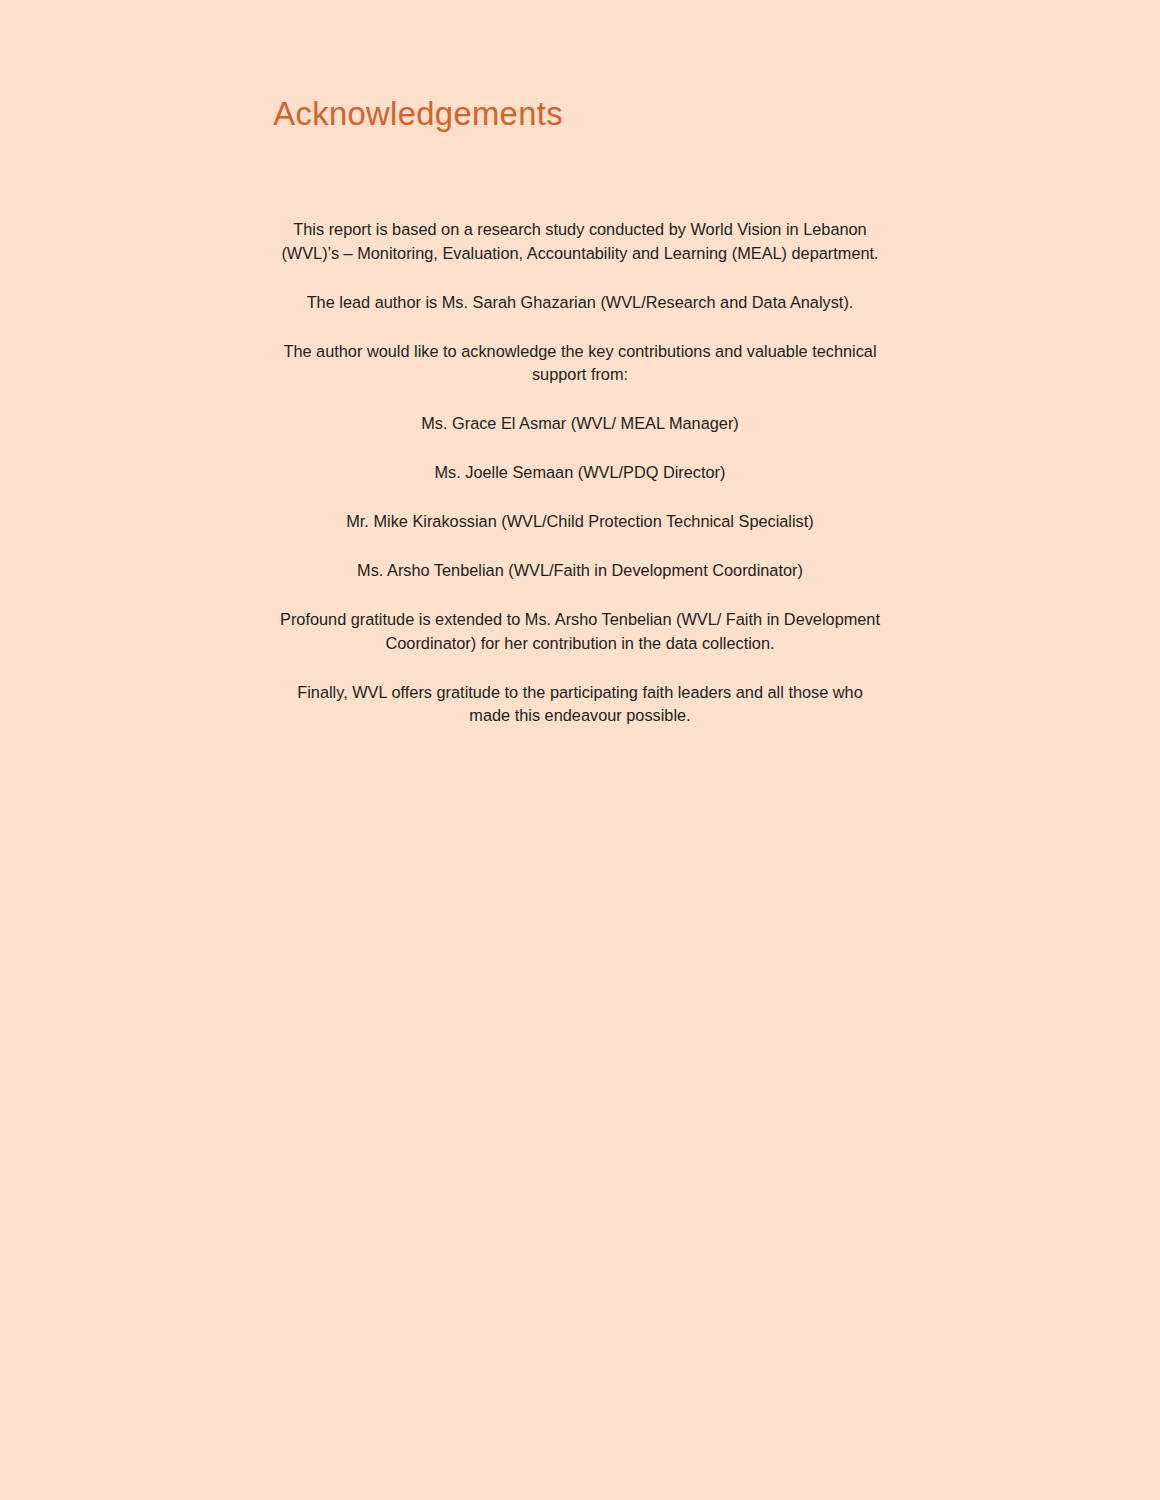Acknowledgements
This report is based on a research study conducted by World Vision in Lebanon (WVL)’s – Monitoring, Evaluation, Accountability and Learning (MEAL) department.
The lead author is Ms. Sarah Ghazarian (WVL/Research and Data Analyst).
The author would like to acknowledge the key contributions and valuable technical support from:
Ms. Grace El Asmar (WVL/ MEAL Manager)
Ms. Joelle Semaan (WVL/PDQ Director)
Mr. Mike Kirakossian (WVL/Child Protection Technical Specialist)
Ms. Arsho Tenbelian (WVL/Faith in Development Coordinator)
Profound gratitude is extended to Ms. Arsho Tenbelian (WVL/ Faith in Development Coordinator) for her contribution in the data collection.
Finally, WVL offers gratitude to the participating faith leaders and all those who made this endeavour possible.